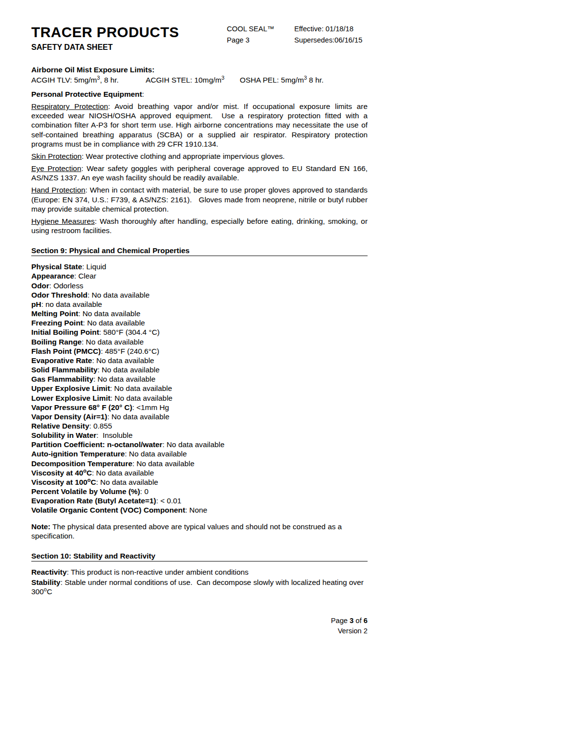TRACER PRODUCTS
SAFETY DATA SHEET
COOL SEAL™Effective: 01/18/18
Page 3 Supersedes:06/16/15
Airborne Oil Mist Exposure Limits:
ACGIH TLV: 5mg/m3, 8 hr. ACGIH STEL: 10mg/m3 OSHA PEL: 5mg/m3 8 hr.
Personal Protective Equipment:
Respiratory Protection: Avoid breathing vapor and/or mist. If occupational exposure limits are exceeded wear NIOSH/OSHA approved equipment. Use a respiratory protection fitted with a combination filter A-P3 for short term use. High airborne concentrations may necessitate the use of self-contained breathing apparatus (SCBA) or a supplied air respirator. Respiratory protection programs must be in compliance with 29 CFR 1910.134.
Skin Protection: Wear protective clothing and appropriate impervious gloves.
Eye Protection: Wear safety goggles with peripheral coverage approved to EU Standard EN 166, AS/NZS 1337. An eye wash facility should be readily available.
Hand Protection: When in contact with material, be sure to use proper gloves approved to standards (Europe: EN 374, U.S.: F739, & AS/NZS: 2161). Gloves made from neoprene, nitrile or butyl rubber may provide suitable chemical protection.
Hygiene Measures: Wash thoroughly after handling, especially before eating, drinking, smoking, or using restroom facilities.
Section 9: Physical and Chemical Properties
Physical State: Liquid
Appearance: Clear
Odor: Odorless
Odor Threshold: No data available
pH: no data available
Melting Point: No data available
Freezing Point: No data available
Initial Boiling Point: 580°F (304.4 °C)
Boiling Range: No data available
Flash Point (PMCC): 485°F (240.6°C)
Evaporative Rate: No data available
Solid Flammability: No data available
Gas Flammability: No data available
Upper Explosive Limit: No data available
Lower Explosive Limit: No data available
Vapor Pressure 68° F (20° C): <1mm Hg
Vapor Density (Air=1): No data available
Relative Density: 0.855
Solubility in Water: Insoluble
Partition Coefficient: n-octanol/water: No data available
Auto-ignition Temperature: No data available
Decomposition Temperature: No data available
Viscosity at 40oC: No data available
Viscosity at 100oC: No data available
Percent Volatile by Volume (%): 0
Evaporation Rate (Butyl Acetate=1): < 0.01
Volatile Organic Content (VOC) Component: None
Note: The physical data presented above are typical values and should not be construed as a specification.
Section 10: Stability and Reactivity
Reactivity: This product is non-reactive under ambient conditions
Stability: Stable under normal conditions of use. Can decompose slowly with localized heating over 300oC
Page 3 of 6
Version 2